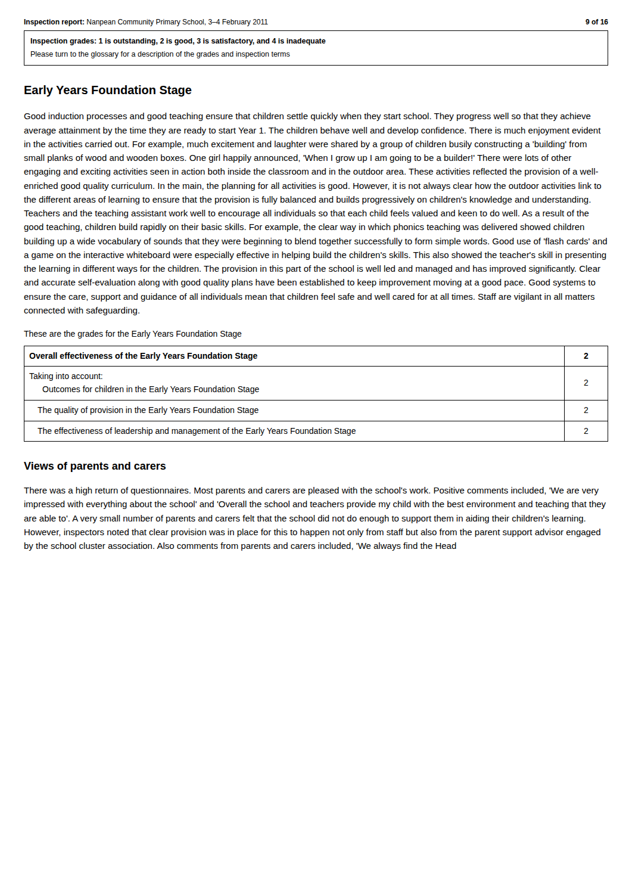Inspection report: Nanpean Community Primary School, 3–4 February 2011
9 of 16
Inspection grades: 1 is outstanding, 2 is good, 3 is satisfactory, and 4 is inadequate
Please turn to the glossary for a description of the grades and inspection terms
Early Years Foundation Stage
Good induction processes and good teaching ensure that children settle quickly when they start school. They progress well so that they achieve average attainment by the time they are ready to start Year 1. The children behave well and develop confidence. There is much enjoyment evident in the activities carried out. For example, much excitement and laughter were shared by a group of children busily constructing a 'building' from small planks of wood and wooden boxes. One girl happily announced, 'When I grow up I am going to be a builder!' There were lots of other engaging and exciting activities seen in action both inside the classroom and in the outdoor area. These activities reflected the provision of a well-enriched good quality curriculum. In the main, the planning for all activities is good. However, it is not always clear how the outdoor activities link to the different areas of learning to ensure that the provision is fully balanced and builds progressively on children's knowledge and understanding. Teachers and the teaching assistant work well to encourage all individuals so that each child feels valued and keen to do well. As a result of the good teaching, children build rapidly on their basic skills. For example, the clear way in which phonics teaching was delivered showed children building up a wide vocabulary of sounds that they were beginning to blend together successfully to form simple words. Good use of 'flash cards' and a game on the interactive whiteboard were especially effective in helping build the children's skills. This also showed the teacher's skill in presenting the learning in different ways for the children. The provision in this part of the school is well led and managed and has improved significantly. Clear and accurate self-evaluation along with good quality plans have been established to keep improvement moving at a good pace. Good systems to ensure the care, support and guidance of all individuals mean that children feel safe and well cared for at all times. Staff are vigilant in all matters connected with safeguarding.
These are the grades for the Early Years Foundation Stage
| Overall effectiveness of the Early Years Foundation Stage | 2 |
| Taking into account: Outcomes for children in the Early Years Foundation Stage | 2 |
| The quality of provision in the Early Years Foundation Stage | 2 |
| The effectiveness of leadership and management of the Early Years Foundation Stage | 2 |
Views of parents and carers
There was a high return of questionnaires. Most parents and carers are pleased with the school's work. Positive comments included, 'We are very impressed with everything about the school' and 'Overall the school and teachers provide my child with the best environment and teaching that they are able to'. A very small number of parents and carers felt that the school did not do enough to support them in aiding their children's learning. However, inspectors noted that clear provision was in place for this to happen not only from staff but also from the parent support advisor engaged by the school cluster association. Also comments from parents and carers included, 'We always find the Head